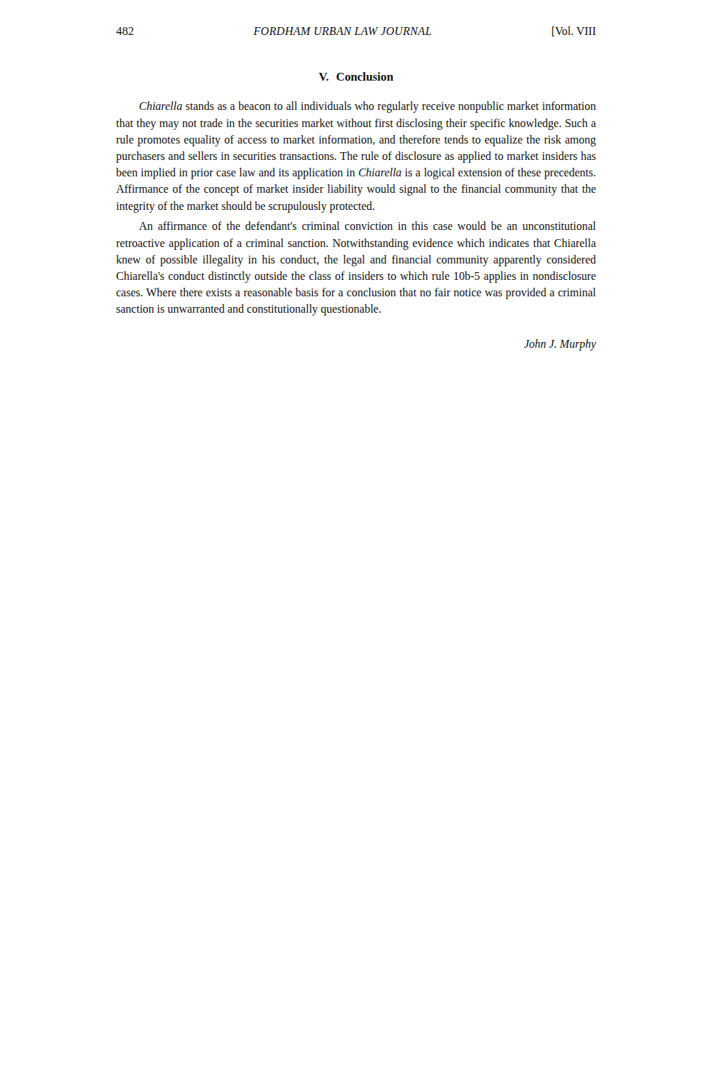482 FORDHAM URBAN LAW JOURNAL [Vol. VIII
V. Conclusion
Chiarella stands as a beacon to all individuals who regularly receive nonpublic market information that they may not trade in the securities market without first disclosing their specific knowledge. Such a rule promotes equality of access to market information, and therefore tends to equalize the risk among purchasers and sellers in securities transactions. The rule of disclosure as applied to market insiders has been implied in prior case law and its application in Chiarella is a logical extension of these precedents. Affirmance of the concept of market insider liability would signal to the financial community that the integrity of the market should be scrupulously protected.
An affirmance of the defendant's criminal conviction in this case would be an unconstitutional retroactive application of a criminal sanction. Notwithstanding evidence which indicates that Chiarella knew of possible illegality in his conduct, the legal and financial community apparently considered Chiarella's conduct distinctly outside the class of insiders to which rule 10b-5 applies in nondisclosure cases. Where there exists a reasonable basis for a conclusion that no fair notice was provided a criminal sanction is unwarranted and constitutionally questionable.
John J. Murphy